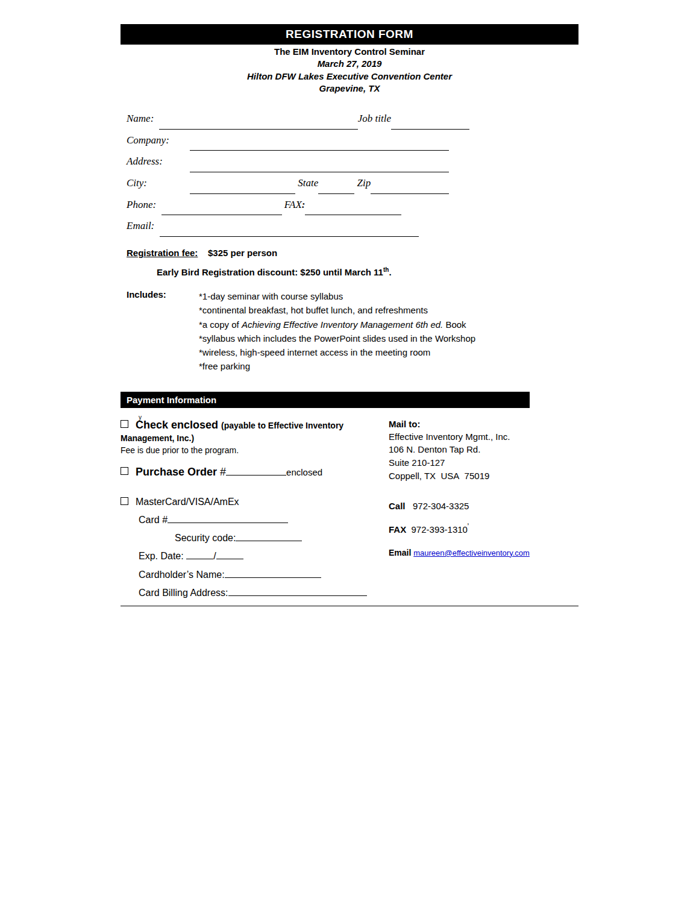REGISTRATION FORM
The EIM Inventory Control Seminar
March 27, 2019
Hilton DFW Lakes Executive Convention Center
Grapevine, TX
Name: Job title
Company:
Address:
City: State Zip
Phone: FAX:
Email:
Registration fee: $325 per person
Early Bird Registration discount: $250 until March 11th.
Includes:
*1-day seminar with course syllabus
*continental breakfast, hot buffet lunch, and refreshments
*a copy of Achieving Effective Inventory Management 6th ed. Book
*syllabus which includes the PowerPoint slides used in the Workshop
*wireless, high-speed internet access in the meeting room
*free parking
Payment Information
y
Check enclosed (payable to Effective Inventory Management, Inc.)
Fee is due prior to the program.
Purchase Order # enclosed
MasterCard/VISA/AmEx
Card #
Security code:
Exp. Date: /
Cardholder’s Name:
Card Billing Address:
Mail to:
Effective Inventory Mgmt., Inc.
106 N. Denton Tap Rd.
Suite 210-127
Coppell, TX USA 75019
Call 972-304-3325
, FAX 972-393-1310
Email maureen@effectiveinventory.com